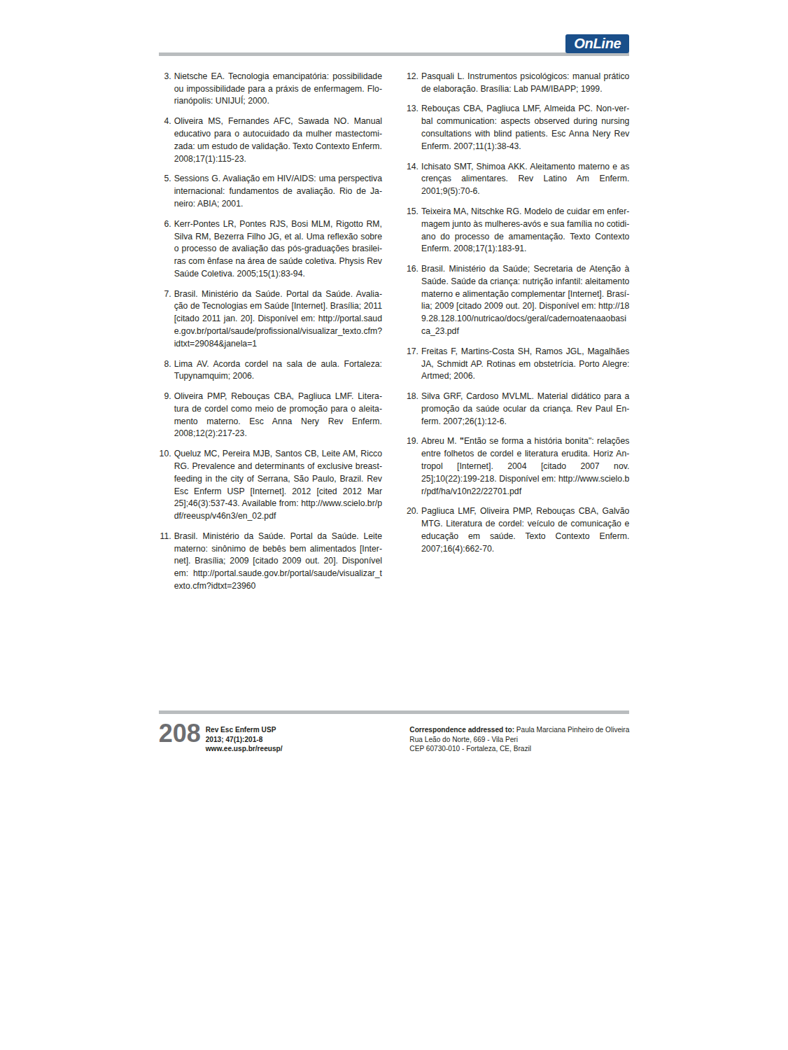On Line
3. Nietsche EA. Tecnologia emancipatória: possibilidade ou impossibilidade para a práxis de enfermagem. Florianópolis: UNIJUÍ; 2000.
4. Oliveira MS, Fernandes AFC, Sawada NO. Manual educativo para o autocuidado da mulher mastectomizada: um estudo de validação. Texto Contexto Enferm. 2008;17(1):115-23.
5. Sessions G. Avaliação em HIV/AIDS: uma perspectiva internacional: fundamentos de avaliação. Rio de Janeiro: ABIA; 2001.
6. Kerr-Pontes LR, Pontes RJS, Bosi MLM, Rigotto RM, Silva RM, Bezerra Filho JG, et al. Uma reflexão sobre o processo de avaliação das pós-graduações brasileiras com ênfase na área de saúde coletiva. Physis Rev Saúde Coletiva. 2005;15(1):83-94.
7. Brasil. Ministério da Saúde. Portal da Saúde. Avaliação de Tecnologias em Saúde [Internet]. Brasília; 2011 [citado 2011 jan. 20]. Disponível em: http://portal.saude.gov.br/portal/saude/profissional/visualizar_texto.cfm?idtxt=29084&janela=1
8. Lima AV. Acorda cordel na sala de aula. Fortaleza: Tupynamquim; 2006.
9. Oliveira PMP, Rebouças CBA, Pagliuca LMF. Literatura de cordel como meio de promoção para o aleitamento materno. Esc Anna Nery Rev Enferm. 2008;12(2):217-23.
10. Queluz MC, Pereira MJB, Santos CB, Leite AM, Ricco RG. Prevalence and determinants of exclusive breastfeeding in the city of Serrana, São Paulo, Brazil. Rev Esc Enferm USP [Internet]. 2012 [cited 2012 Mar 25];46(3):537-43. Available from: http://www.scielo.br/pdf/reeusp/v46n3/en_02.pdf
11. Brasil. Ministério da Saúde. Portal da Saúde. Leite materno: sinônimo de bebês bem alimentados [Internet]. Brasília; 2009 [citado 2009 out. 20]. Disponível em: http://portal.saude.gov.br/portal/saude/visualizar_texto.cfm?idtxt=23960
12. Pasquali L. Instrumentos psicológicos: manual prático de elaboração. Brasília: Lab PAM/IBAPP; 1999.
13. Rebouças CBA, Pagliuca LMF, Almeida PC. Non-verbal communication: aspects observed during nursing consultations with blind patients. Esc Anna Nery Rev Enferm. 2007;11(1):38-43.
14. Ichisato SMT, Shimoa AKK. Aleitamento materno e as crenças alimentares. Rev Latino Am Enferm. 2001;9(5):70-6.
15. Teixeira MA, Nitschke RG. Modelo de cuidar em enfermagem junto às mulheres-avós e sua família no cotidiano do processo de amamentação. Texto Contexto Enferm. 2008;17(1):183-91.
16. Brasil. Ministério da Saúde; Secretaria de Atenção à Saúde. Saúde da criança: nutrição infantil: aleitamento materno e alimentação complementar [Internet]. Brasília; 2009 [citado 2009 out. 20]. Disponível em: http://189.28.128.100/nutricao/docs/geral/cadernoatenaaobasica_23.pdf
17. Freitas F, Martins-Costa SH, Ramos JGL, Magalhães JA, Schmidt AP. Rotinas em obstetrícia. Porto Alegre: Artmed; 2006.
18. Silva GRF, Cardoso MVLML. Material didático para a promoção da saúde ocular da criança. Rev Paul Enferm. 2007;26(1):12-6.
19. Abreu M. "Então se forma a história bonita": relações entre folhetos de cordel e literatura erudita. Horiz Antropol [Internet]. 2004 [citado 2007 nov. 25];10(22):199-218. Disponível em: http://www.scielo.br/pdf/ha/v10n22/22701.pdf
20. Pagliuca LMF, Oliveira PMP, Rebouças CBA, Galvão MTG. Literatura de cordel: veículo de comunicação e educação em saúde. Texto Contexto Enferm. 2007;16(4):662-70.
208
Rev Esc Enferm USP
2013; 47(1):201-8
www.ee.usp.br/reeusp/
Correspondence addressed to: Paula Marciana Pinheiro de Oliveira
Rua Leão do Norte, 669 - Vila Peri
CEP 60730-010 - Fortaleza, CE, Brazil